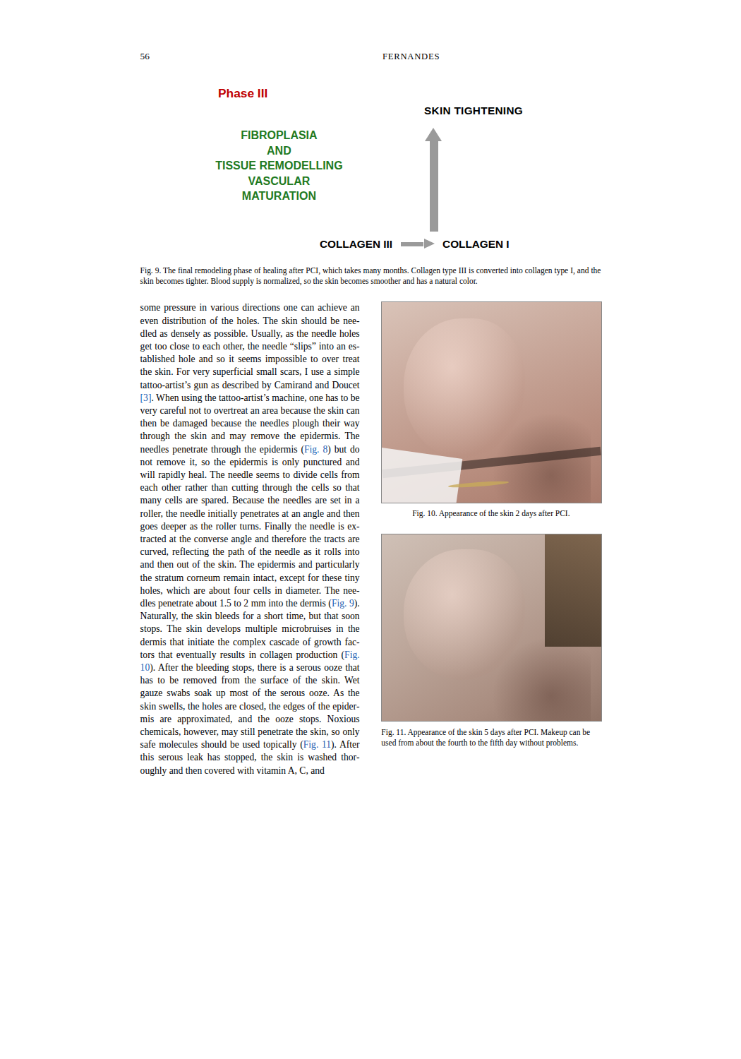56
Fernandes
Phase III
FIBROPLASIA
AND
TISSUE REMODELLING
VASCULAR
MATURATION
SKIN TIGHTENING
COLLAGEN III COLLAGEN I
Fig. 9. The final remodeling phase of healing after PCI, which takes many months. Collagen type III is converted into collagen type I, and the skin becomes tighter. Blood supply is normalized, so the skin becomes smoother and has a natural color.
some pressure in various directions one can achieve an even distribution of the holes. The skin should be needled as densely as possible. Usually, as the needle holes get too close to each other, the needle “slips” into an established hole and so it seems impossible to over treat the skin. For very superficial small scars, I use a simple tattoo-artist’s gun as described by Camirand and Doucet [3]. When using the tattoo-artist’s machine, one has to be very careful not to overtreat an area because the skin can then be damaged because the needles plough their way through the skin and may remove the epidermis. The needles penetrate through the epidermis (Fig. 8) but do not remove it, so the epidermis is only punctured and will rapidly heal. The needle seems to divide cells from each other rather than cutting through the cells so that many cells are spared. Because the needles are set in a roller, the needle initially penetrates at an angle and then goes deeper as the roller turns. Finally the needle is extracted at the converse angle and therefore the tracts are curved, reflecting the path of the needle as it rolls into and then out of the skin. The epidermis and particularly the stratum corneum remain intact, except for these tiny holes, which are about four cells in diameter. The needles penetrate about 1.5 to 2 mm into the dermis (Fig. 9). Naturally, the skin bleeds for a short time, but that soon stops. The skin develops multiple microbruises in the dermis that initiate the complex cascade of growth factors that eventually results in collagen production (Fig. 10). After the bleeding stops, there is a serous ooze that has to be removed from the surface of the skin. Wet gauze swabs soak up most of the serous ooze. As the skin swells, the holes are closed, the edges of the epidermis are approximated, and the ooze stops. Noxious chemicals, however, may still penetrate the skin, so only safe molecules should be used topically (Fig. 11). After this serous leak has stopped, the skin is washed thoroughly and then covered with vitamin A, C, and
Fig. 10. Appearance of the skin 2 days after PCI.
Fig. 11. Appearance of the skin 5 days after PCI. Makeup can be used from about the fourth to the fifth day without problems.